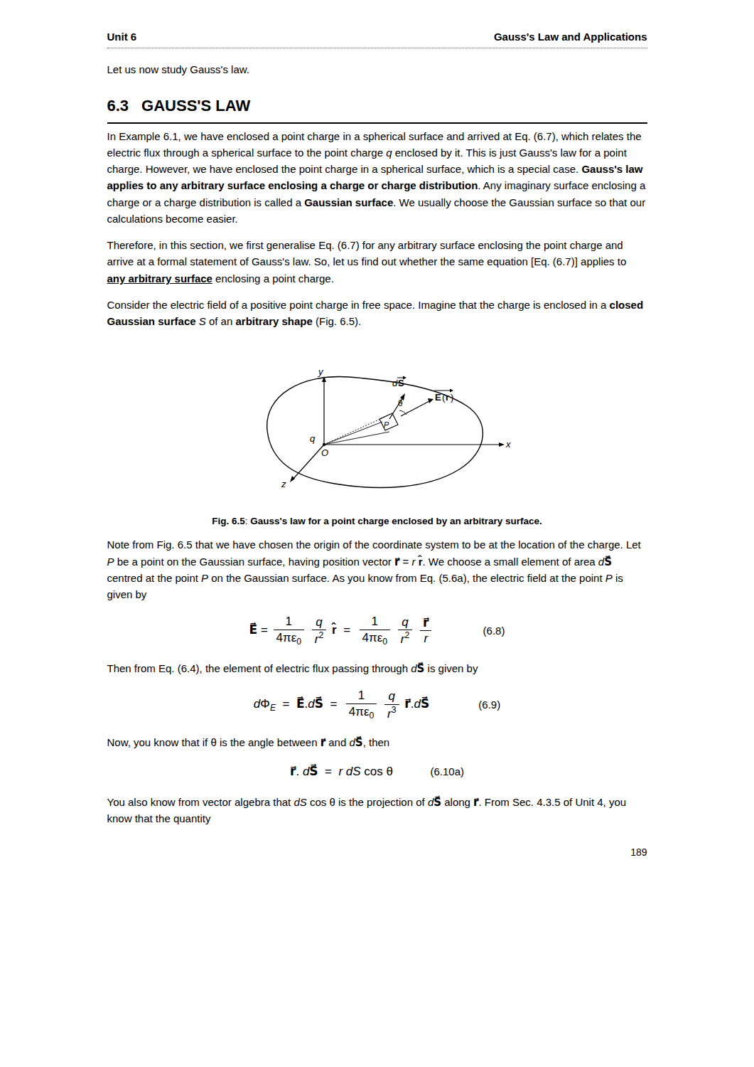Unit 6 Gauss's Law and Applications
Let us now study Gauss's law.
6.3 GAUSS'S LAW
In Example 6.1, we have enclosed a point charge in a spherical surface and arrived at Eq. (6.7), which relates the electric flux through a spherical surface to the point charge q enclosed by it. This is just Gauss's law for a point charge. However, we have enclosed the point charge in a spherical surface, which is a special case. Gauss's law applies to any arbitrary surface enclosing a charge or charge distribution. Any imaginary surface enclosing a charge or a charge distribution is called a Gaussian surface. We usually choose the Gaussian surface so that our calculations become easier.
Therefore, in this section, we first generalise Eq. (6.7) for any arbitrary surface enclosing the point charge and arrive at a formal statement of Gauss's law. So, let us find out whether the same equation [Eq. (6.7)] applies to any arbitrary surface enclosing a point charge.
Consider the electric field of a positive point charge in free space. Imagine that the charge is enclosed in a closed Gaussian surface S of an arbitrary shape (Fig. 6.5).
y x z O q P d S E ( r ) θ
Fig. 6.5: Gauss's law for a point charge enclosed by an arbitrary surface.
Note from Fig. 6.5 that we have chosen the origin of the coordinate system to be at the location of the charge. Let P be a point on the Gaussian surface, having position vector r⃗ = r r̂. We choose a small element of area dS⃗ centred at the point P on the Gaussian surface. As you know from Eq. (5.6a), the electric field at the point P is given by
E⃗ = 14πε0 qr2 r̂ = 14πε0 qr2 r⃗r (6.8)
Then from Eq. (6.4), the element of electric flux passing through dS⃗ is given by
d ΦE = E⃗.dS⃗ = 14πε0 qr3 r⃗.dS⃗ (6.9)
Now, you know that if θ is the angle between r⃗ and dS⃗, then
r⃗. dS⃗ = r dS cos θ (6.10a)
You also know from vector algebra that dS cos θ is the projection of dS⃗ along r⃗. From Sec. 4.3.5 of Unit 4, you know that the quantity
189